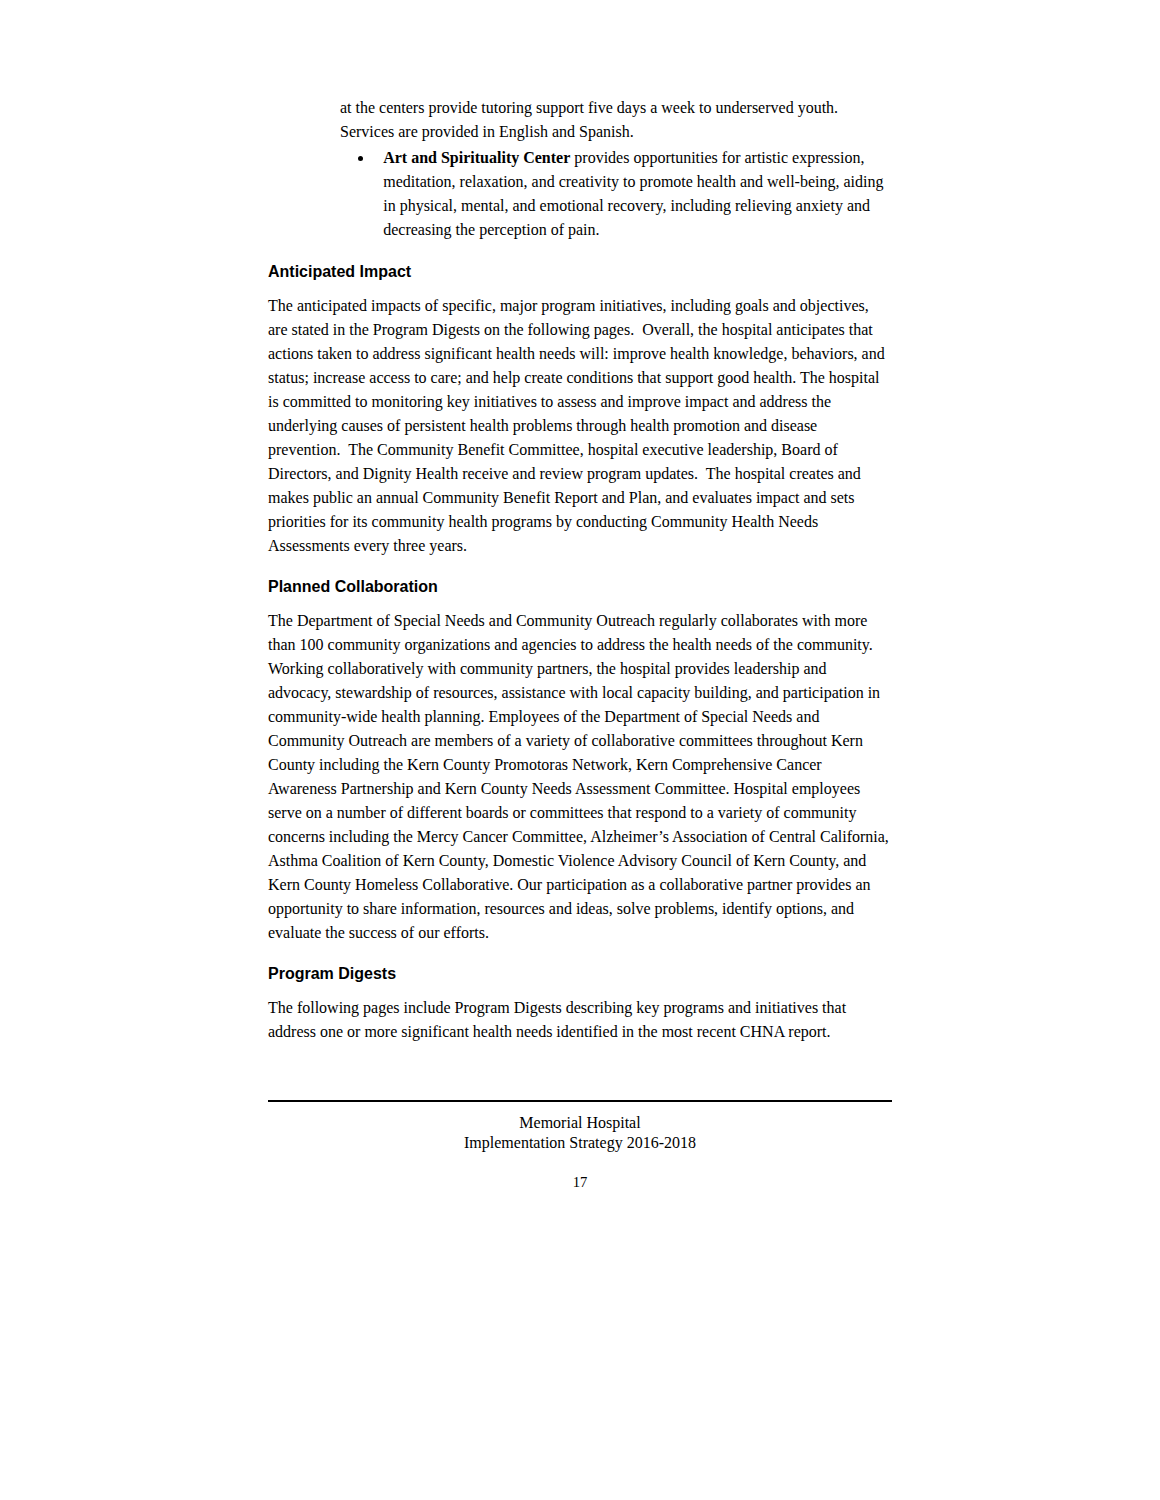at the centers provide tutoring support five days a week to underserved youth. Services are provided in English and Spanish.
Art and Spirituality Center provides opportunities for artistic expression, meditation, relaxation, and creativity to promote health and well-being, aiding in physical, mental, and emotional recovery, including relieving anxiety and decreasing the perception of pain.
Anticipated Impact
The anticipated impacts of specific, major program initiatives, including goals and objectives, are stated in the Program Digests on the following pages. Overall, the hospital anticipates that actions taken to address significant health needs will: improve health knowledge, behaviors, and status; increase access to care; and help create conditions that support good health. The hospital is committed to monitoring key initiatives to assess and improve impact and address the underlying causes of persistent health problems through health promotion and disease prevention. The Community Benefit Committee, hospital executive leadership, Board of Directors, and Dignity Health receive and review program updates. The hospital creates and makes public an annual Community Benefit Report and Plan, and evaluates impact and sets priorities for its community health programs by conducting Community Health Needs Assessments every three years.
Planned Collaboration
The Department of Special Needs and Community Outreach regularly collaborates with more than 100 community organizations and agencies to address the health needs of the community. Working collaboratively with community partners, the hospital provides leadership and advocacy, stewardship of resources, assistance with local capacity building, and participation in community-wide health planning. Employees of the Department of Special Needs and Community Outreach are members of a variety of collaborative committees throughout Kern County including the Kern County Promotoras Network, Kern Comprehensive Cancer Awareness Partnership and Kern County Needs Assessment Committee. Hospital employees serve on a number of different boards or committees that respond to a variety of community concerns including the Mercy Cancer Committee, Alzheimer’s Association of Central California, Asthma Coalition of Kern County, Domestic Violence Advisory Council of Kern County, and Kern County Homeless Collaborative. Our participation as a collaborative partner provides an opportunity to share information, resources and ideas, solve problems, identify options, and evaluate the success of our efforts.
Program Digests
The following pages include Program Digests describing key programs and initiatives that address one or more significant health needs identified in the most recent CHNA report.
Memorial Hospital
Implementation Strategy 2016-2018
17